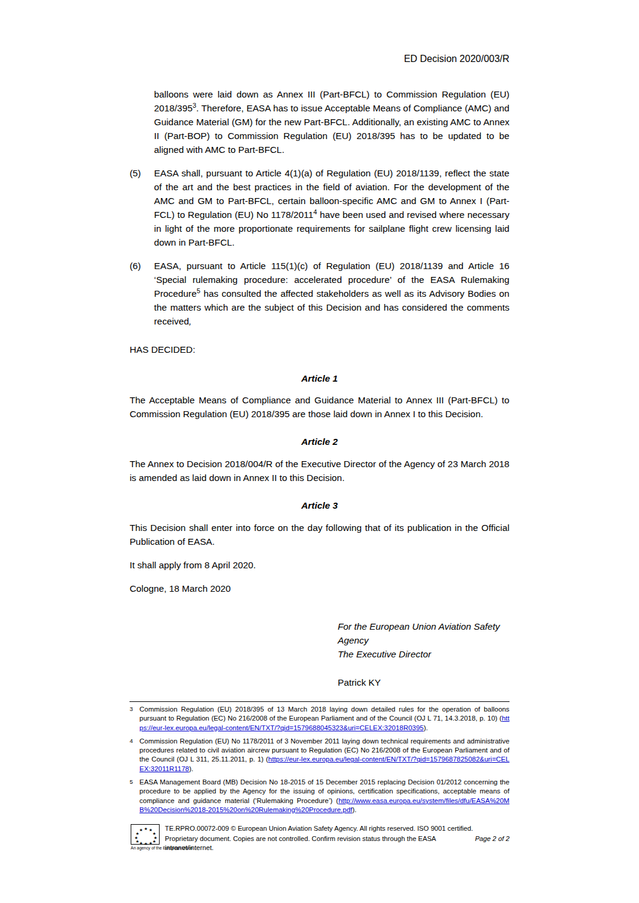ED Decision 2020/003/R
balloons were laid down as Annex III (Part-BFCL) to Commission Regulation (EU) 2018/3953. Therefore, EASA has to issue Acceptable Means of Compliance (AMC) and Guidance Material (GM) for the new Part-BFCL. Additionally, an existing AMC to Annex II (Part-BOP) to Commission Regulation (EU) 2018/395 has to be updated to be aligned with AMC to Part-BFCL.
(5)
EASA shall, pursuant to Article 4(1)(a) of Regulation (EU) 2018/1139, reflect the state of the art and the best practices in the field of aviation. For the development of the AMC and GM to Part-BFCL, certain balloon-specific AMC and GM to Annex I (Part-FCL) to Regulation (EU) No 1178/20114 have been used and revised where necessary in light of the more proportionate requirements for sailplane flight crew licensing laid down in Part-BFCL.
(6)
EASA, pursuant to Article 115(1)(c) of Regulation (EU) 2018/1139 and Article 16 ‘Special rulemaking procedure: accelerated procedure’ of the EASA Rulemaking Procedure5 has consulted the affected stakeholders as well as its Advisory Bodies on the matters which are the subject of this Decision and has considered the comments received,
HAS DECIDED:
Article 1
The Acceptable Means of Compliance and Guidance Material to Annex III (Part-BFCL) to Commission Regulation (EU) 2018/395 are those laid down in Annex I to this Decision.
Article 2
The Annex to Decision 2018/004/R of the Executive Director of the Agency of 23 March 2018 is amended as laid down in Annex II to this Decision.
Article 3
This Decision shall enter into force on the day following that of its publication in the Official Publication of EASA.
It shall apply from 8 April 2020.
Cologne, 18 March 2020
For the European Union Aviation Safety Agency
The Executive Director
Patrick KY
3
Commission Regulation (EU) 2018/395 of 13 March 2018 laying down detailed rules for the operation of balloons pursuant to Regulation (EC) No 216/2008 of the European Parliament and of the Council (OJ L 71, 14.3.2018, p. 10) (https://eur-lex.europa.eu/legal-content/EN/TXT/?qid=1579688045323&uri=CELEX:32018R0395).
4
Commission Regulation (EU) No 1178/2011 of 3 November 2011 laying down technical requirements and administrative procedures related to civil aviation aircrew pursuant to Regulation (EC) No 216/2008 of the European Parliament and of the Council (OJ L 311, 25.11.2011, p. 1) (https://eur-lex.europa.eu/legal-content/EN/TXT/?qid=1579687825082&uri=CELEX:32011R1178).
5
EASA Management Board (MB) Decision No 18-2015 of 15 December 2015 replacing Decision 01/2012 concerning the procedure to be applied by the Agency for the issuing of opinions, certification specifications, acceptable means of compliance and guidance material (‘Rulemaking Procedure’) (http://www.easa.europa.eu/system/files/dfu/EASA%20MB%20Decision%2018-2015%20on%20Rulemaking%20Procedure.pdf).
★
★
★
★
★
★
★
★
★
★
★
★
An agency of the European Union
TE.RPRO.00072-009 © European Union Aviation Safety Agency. All rights reserved. ISO 9001 certified.
Proprietary document. Copies are not controlled. Confirm revision status through the EASA intranet/internet. Page 2 of 2